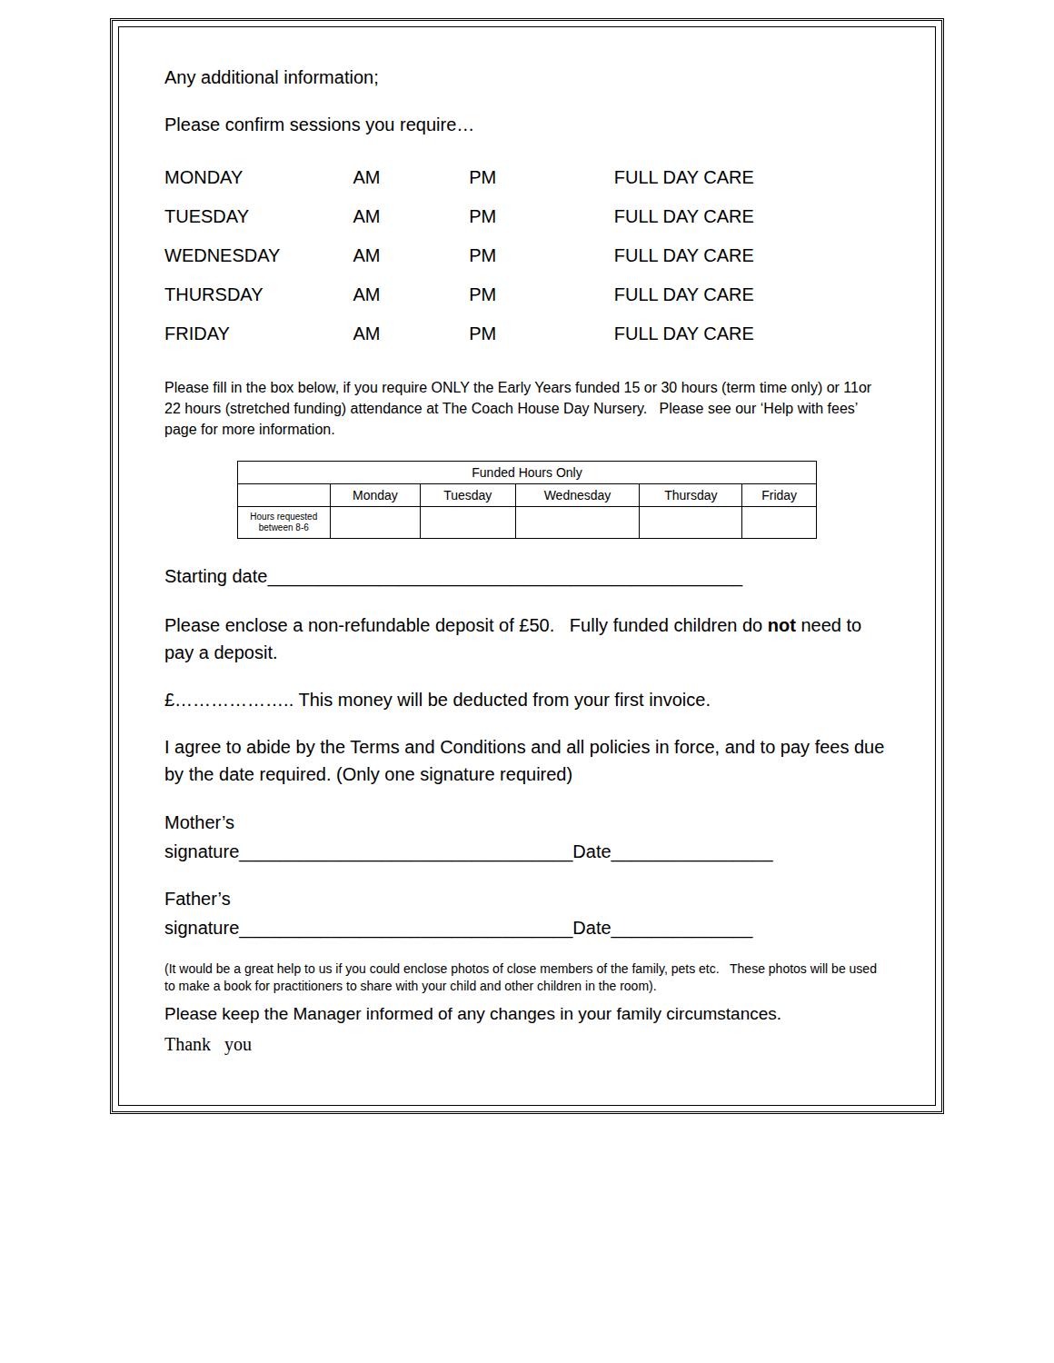Any additional information;
Please confirm sessions you require…
| MONDAY | AM | PM | FULL DAY CARE |
| TUESDAY | AM | PM | FULL DAY CARE |
| WEDNESDAY | AM | PM | FULL DAY CARE |
| THURSDAY | AM | PM | FULL DAY CARE |
| FRIDAY | AM | PM | FULL DAY CARE |
Please fill in the box below, if you require ONLY the Early Years funded 15 or 30 hours (term time only) or 11or 22 hours (stretched funding) attendance at The Coach House Day Nursery. Please see our ‘Help with fees’ page for more information.
| Funded Hours Only |
| --- |
| | Monday | Tuesday | Wednesday | Thursday | Friday |
| Hours requested between 8-6 | | | | | |
Starting date_______________________________________________
Please enclose a non-refundable deposit of £50. Fully funded children do not need to pay a deposit.
£……………….. This money will be deducted from your first invoice.
I agree to abide by the Terms and Conditions and all policies in force, and to pay fees due by the date required. (Only one signature required)
Mother’s
signature_________________________________Date________________
Father’s
signature_________________________________Date______________
(It would be a great help to us if you could enclose photos of close members of the family, pets etc. These photos will be used to make a book for practitioners to share with your child and other children in the room).
Please keep the Manager informed of any changes in your family circumstances.
Thank you